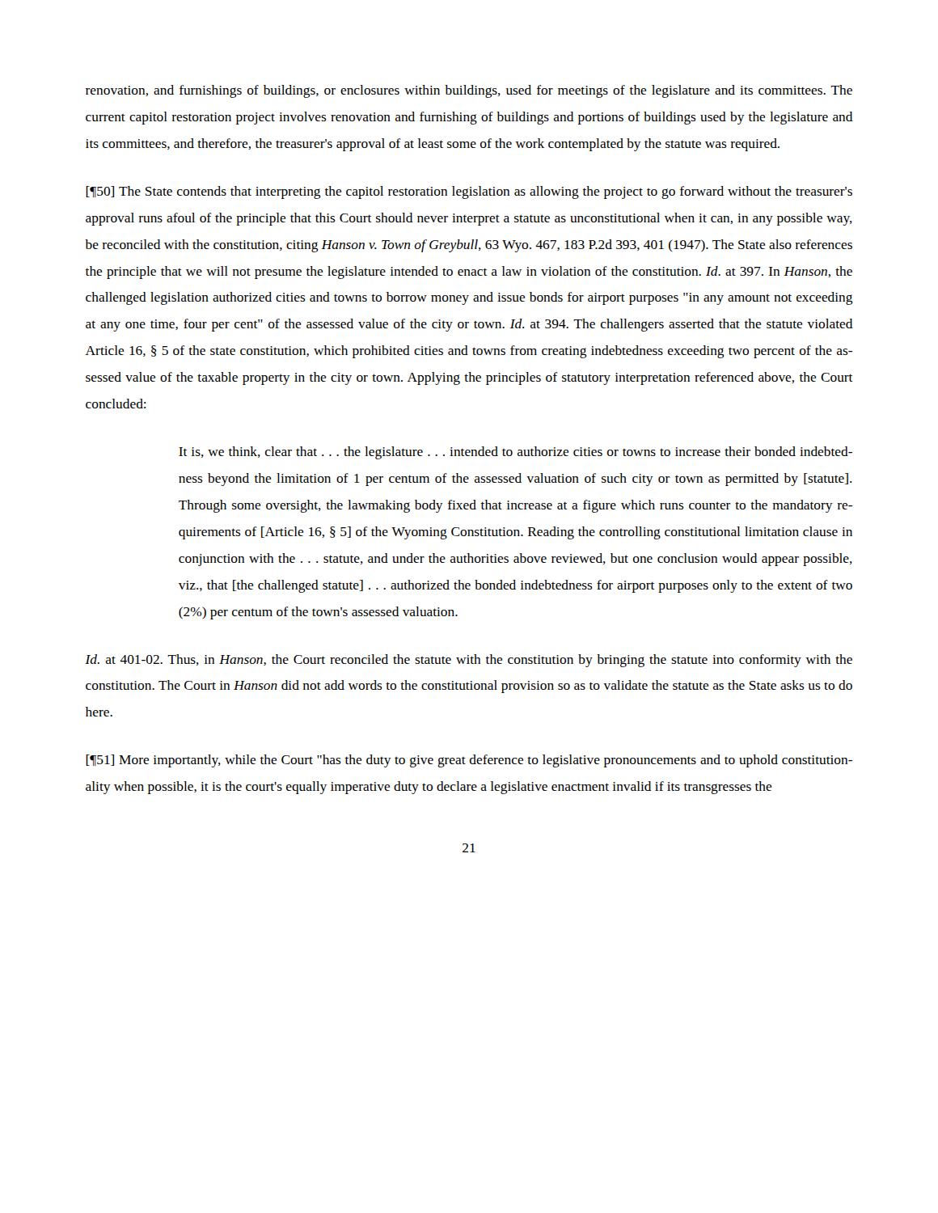renovation, and furnishings of buildings, or enclosures within buildings, used for meetings of the legislature and its committees. The current capitol restoration project involves renovation and furnishing of buildings and portions of buildings used by the legislature and its committees, and therefore, the treasurer's approval of at least some of the work contemplated by the statute was required.
[¶50] The State contends that interpreting the capitol restoration legislation as allowing the project to go forward without the treasurer's approval runs afoul of the principle that this Court should never interpret a statute as unconstitutional when it can, in any possible way, be reconciled with the constitution, citing Hanson v. Town of Greybull, 63 Wyo. 467, 183 P.2d 393, 401 (1947). The State also references the principle that we will not presume the legislature intended to enact a law in violation of the constitution. Id. at 397. In Hanson, the challenged legislation authorized cities and towns to borrow money and issue bonds for airport purposes "in any amount not exceeding at any one time, four per cent" of the assessed value of the city or town. Id. at 394. The challengers asserted that the statute violated Article 16, § 5 of the state constitution, which prohibited cities and towns from creating indebtedness exceeding two percent of the assessed value of the taxable property in the city or town. Applying the principles of statutory interpretation referenced above, the Court concluded:
It is, we think, clear that . . . the legislature . . . intended to authorize cities or towns to increase their bonded indebtedness beyond the limitation of 1 per centum of the assessed valuation of such city or town as permitted by [statute]. Through some oversight, the lawmaking body fixed that increase at a figure which runs counter to the mandatory requirements of [Article 16, § 5] of the Wyoming Constitution. Reading the controlling constitutional limitation clause in conjunction with the . . . statute, and under the authorities above reviewed, but one conclusion would appear possible, viz., that [the challenged statute] . . . authorized the bonded indebtedness for airport purposes only to the extent of two (2%) per centum of the town's assessed valuation.
Id. at 401-02. Thus, in Hanson, the Court reconciled the statute with the constitution by bringing the statute into conformity with the constitution. The Court in Hanson did not add words to the constitutional provision so as to validate the statute as the State asks us to do here.
[¶51] More importantly, while the Court "has the duty to give great deference to legislative pronouncements and to uphold constitutionality when possible, it is the court's equally imperative duty to declare a legislative enactment invalid if its transgresses the
21